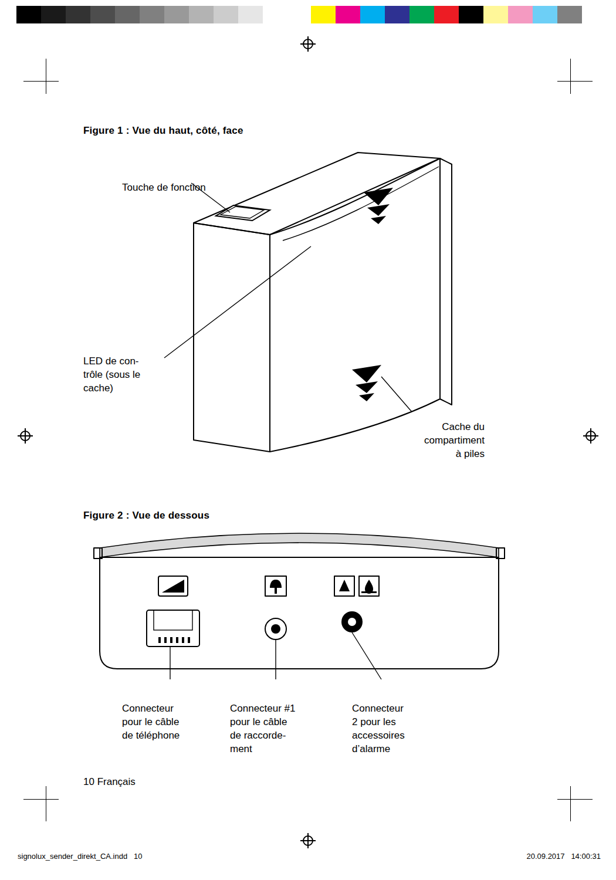Figure 1 : Vue du haut, côté, face
Touche de fonction
LED de con-
trôle (sous le
cache)
Cache du
compartiment
à piles
Figure 2 : Vue de dessous
Connecteur
pour le câble
de téléphone
Connecteur #1
pour le câble
de raccorde-
ment
Connecteur
2 pour les
accessoires
d’alarme
10 Français
signolux_sender_direkt_CA.indd 10 20.09.2017 14:00:31